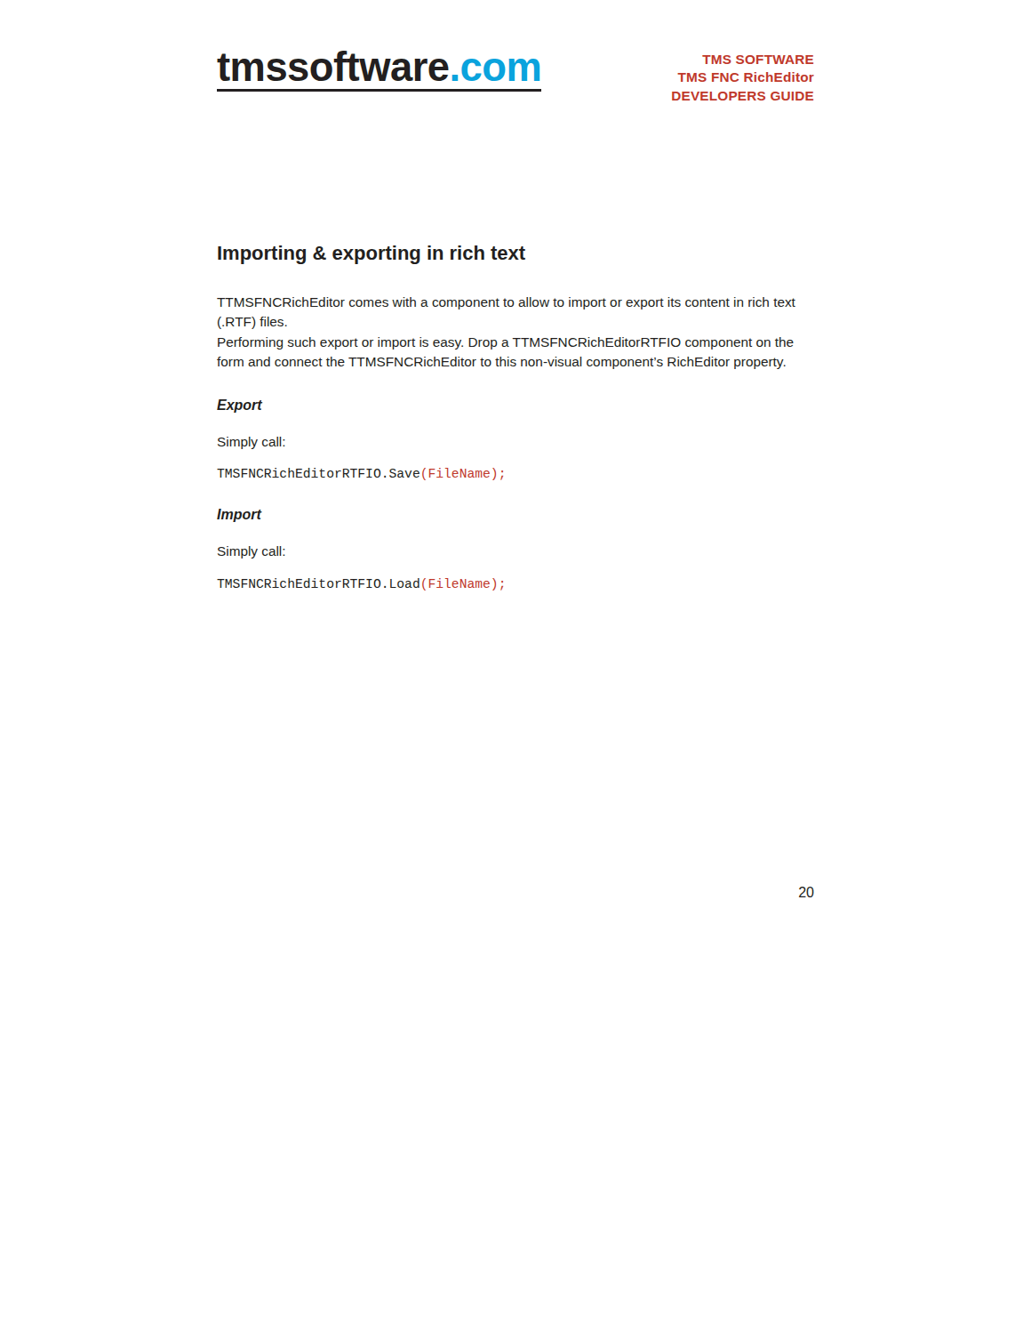tmssoftware. com
TMS SOFTWARE
TMS FNC RichEditor
DEVELOPERS GUIDE
Importing & exporting in rich text
TTMSFNCRichEditor comes with a component to allow to import or export its content in rich text (.RTF) files.
Performing such export or import is easy. Drop a TTMSFNCRichEditorRTFIO component on the form and connect the TTMSFNCRichEditor to this non-visual component’s RichEditor property.
Export
Simply call:
TMSFNCRichEditorRTFIO.Save(FileName);
Import
Simply call:
TMSFNCRichEditorRTFIO.Load(FileName);
20